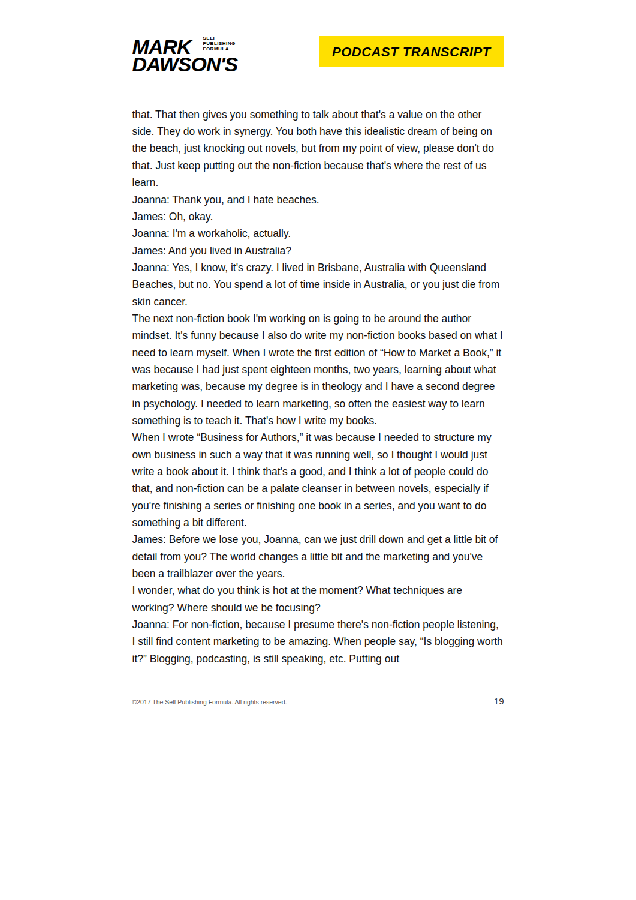MARK DAWSON'S SELF PUBLISHING
FORMULA
Podcast Transcript
that. That then gives you something to talk about that's a value on the other side. They do work in synergy. You both have this idealistic dream of being on the beach, just knocking out novels, but from my point of view, please don't do that. Just keep putting out the non-fiction because that's where the rest of us learn.
Joanna: Thank you, and I hate beaches.
James: Oh, okay.
Joanna: I'm a workaholic, actually.
James: And you lived in Australia?
Joanna: Yes, I know, it's crazy. I lived in Brisbane, Australia with Queensland Beaches, but no. You spend a lot of time inside in Australia, or you just die from skin cancer.
The next non-fiction book I'm working on is going to be around the author mindset. It's funny because I also do write my non-fiction books based on what I need to learn myself. When I wrote the first edition of “How to Market a Book,” it was because I had just spent eighteen months, two years, learning about what marketing was, because my degree is in theology and I have a second degree in psychology. I needed to learn marketing, so often the easiest way to learn something is to teach it. That's how I write my books.
When I wrote “Business for Authors,” it was because I needed to structure my own business in such a way that it was running well, so I thought I would just write a book about it. I think that's a good, and I think a lot of people could do that, and non-fiction can be a palate cleanser in between novels, especially if you're finishing a series or finishing one book in a series, and you want to do something a bit different.
James: Before we lose you, Joanna, can we just drill down and get a little bit of detail from you? The world changes a little bit and the marketing and you've been a trailblazer over the years.
I wonder, what do you think is hot at the moment? What techniques are working? Where should we be focusing?
Joanna: For non-fiction, because I presume there's non-fiction people listening, I still find content marketing to be amazing. When people say, “Is blogging worth it?” Blogging, podcasting, is still speaking, etc. Putting out
©2017 The Self Publishing Formula. All rights reserved.
19